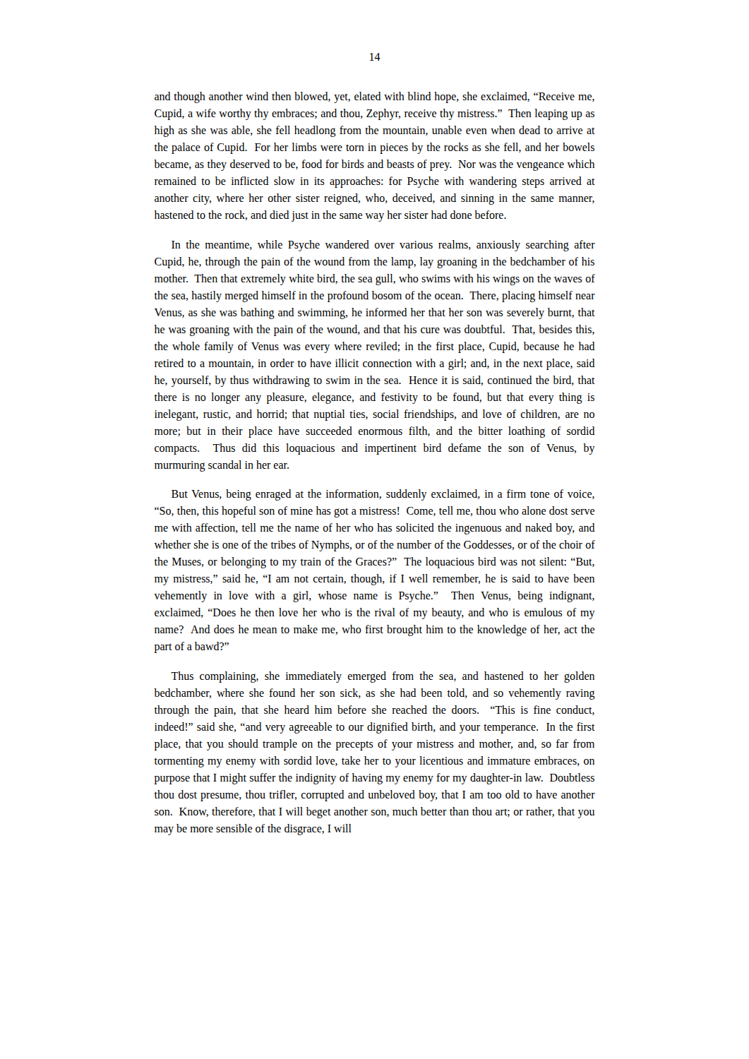14
and though another wind then blowed, yet, elated with blind hope, she exclaimed, “Receive me, Cupid, a wife worthy thy embraces; and thou, Zephyr, receive thy mistress.” Then leaping up as high as she was able, she fell headlong from the mountain, unable even when dead to arrive at the palace of Cupid. For her limbs were torn in pieces by the rocks as she fell, and her bowels became, as they deserved to be, food for birds and beasts of prey. Nor was the vengeance which remained to be inflicted slow in its approaches: for Psyche with wandering steps arrived at another city, where her other sister reigned, who, deceived, and sinning in the same manner, hastened to the rock, and died just in the same way her sister had done before.
In the meantime, while Psyche wandered over various realms, anxiously searching after Cupid, he, through the pain of the wound from the lamp, lay groaning in the bedchamber of his mother. Then that extremely white bird, the sea gull, who swims with his wings on the waves of the sea, hastily merged himself in the profound bosom of the ocean. There, placing himself near Venus, as she was bathing and swimming, he informed her that her son was severely burnt, that he was groaning with the pain of the wound, and that his cure was doubtful. That, besides this, the whole family of Venus was every where reviled; in the first place, Cupid, because he had retired to a mountain, in order to have illicit connection with a girl; and, in the next place, said he, yourself, by thus withdrawing to swim in the sea. Hence it is said, continued the bird, that there is no longer any pleasure, elegance, and festivity to be found, but that every thing is inelegant, rustic, and horrid; that nuptial ties, social friendships, and love of children, are no more; but in their place have succeeded enormous filth, and the bitter loathing of sordid compacts. Thus did this loquacious and impertinent bird defame the son of Venus, by murmuring scandal in her ear.
But Venus, being enraged at the information, suddenly exclaimed, in a firm tone of voice, “So, then, this hopeful son of mine has got a mistress! Come, tell me, thou who alone dost serve me with affection, tell me the name of her who has solicited the ingenuous and naked boy, and whether she is one of the tribes of Nymphs, or of the number of the Goddesses, or of the choir of the Muses, or belonging to my train of the Graces?” The loquacious bird was not silent: “But, my mistress,” said he, “I am not certain, though, if I well remember, he is said to have been vehemently in love with a girl, whose name is Psyche.” Then Venus, being indignant, exclaimed, “Does he then love her who is the rival of my beauty, and who is emulous of my name? And does he mean to make me, who first brought him to the knowledge of her, act the part of a bawd?”
Thus complaining, she immediately emerged from the sea, and hastened to her golden bedchamber, where she found her son sick, as she had been told, and so vehemently raving through the pain, that she heard him before she reached the doors. “This is fine conduct, indeed!” said she, “and very agreeable to our dignified birth, and your temperance. In the first place, that you should trample on the precepts of your mistress and mother, and, so far from tormenting my enemy with sordid love, take her to your licentious and immature embraces, on purpose that I might suffer the indignity of having my enemy for my daughter-in law. Doubtless thou dost presume, thou trifler, corrupted and unbeloved boy, that I am too old to have another son. Know, therefore, that I will beget another son, much better than thou art; or rather, that you may be more sensible of the disgrace, I will